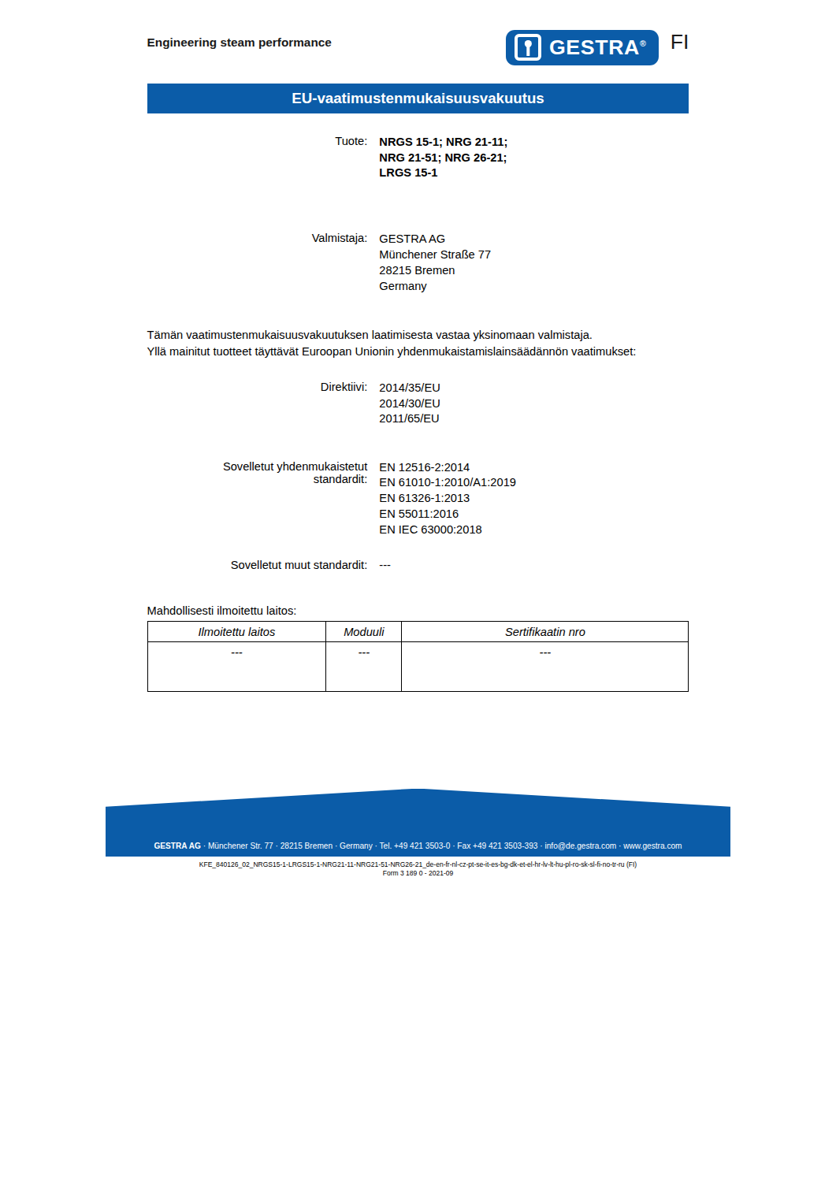Engineering steam performance
GESTRA®
FI
EU-vaatimustenmukaisuusvakuutus
Tuote:
NRGS 15-1; NRG 21-11;
NRG 21-51; NRG 26-21;
LRGS 15-1
Valmistaja:
GESTRA AG
Münchener Straße 77
28215 Bremen
Germany
Tämän vaatimustenmukaisuusvakuutuksen laatimisesta vastaa yksinomaan valmistaja.
Yllä mainitut tuotteet täyttävät Euroopan Unionin yhdenmukaistamislainsäädännön vaatimukset:
Direktiivi:
2014/35/EU
2014/30/EU
2011/65/EU
Sovelletut yhdenmukaistetut
standardit:
EN 12516-2:2014
EN 61010-1:2010/A1:2019
EN 61326-1:2013
EN 55011:2016
EN IEC 63000:2018
Sovelletut muut standardit:
---
Mahdollisesti ilmoitettu laitos:
| Ilmoitettu laitos | Moduuli | Sertifikaatin nro |
| --- | --- | --- |
| --- | --- | --- |
Bremen, 2022-05-06
(Alkuperäinen allekirjoitus ks. sivu 1)
Dr.-Ing. Danuta Kohne
Head of Engineering
GESTRA AG · Münchener Str. 77 · 28215 Bremen · Germany · Tel. +49 421 3503-0 · Fax +49 421 3503-393 · info@de.gestra.com · www.gestra.com
KFE_840126_02_NRGS15-1-LRGS15-1-NRG21-11-NRG21-51-NRG26-21_de-en-fr-nl-cz-pt-se-it-es-bg-dk-et-el-hr-lv-lt-hu-pl-ro-sk-sl-fi-no-tr-ru (FI)
Form 3 189 0 - 2021-09